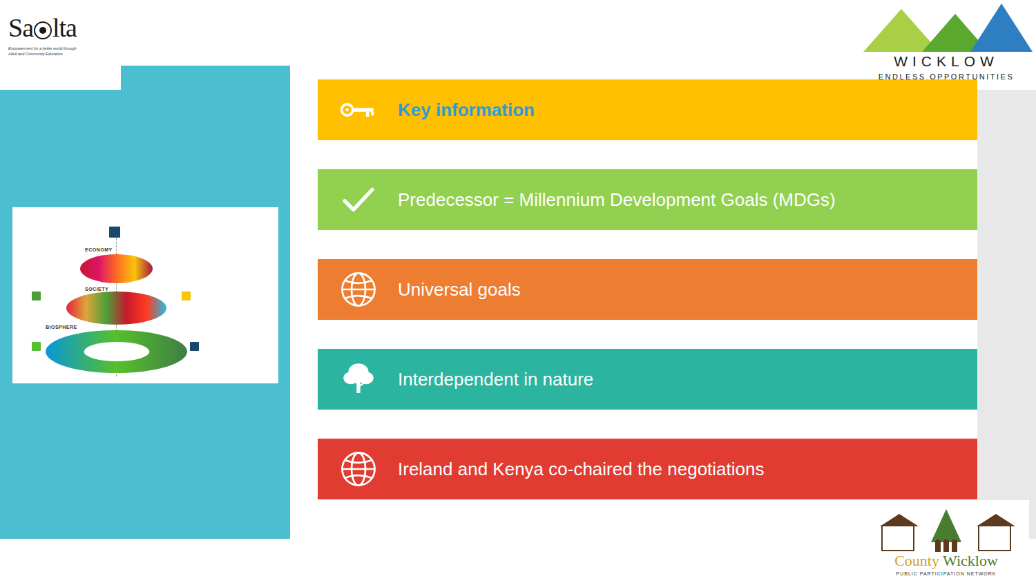Sa lta
Empowerment for a better world through
Adult and Community Education.
WICKLOW
ENDLESS OPPORTUNITIES
ECONOMY
SOCIETY
BIOSPHERE
Key information
Predecessor = Millennium Development Goals (MDGs)
Universal goals
Interdependent in nature
Ireland and Kenya co-chaired the negotiations
County Wicklow
PUBLIC PARTICIPATION NETWORK